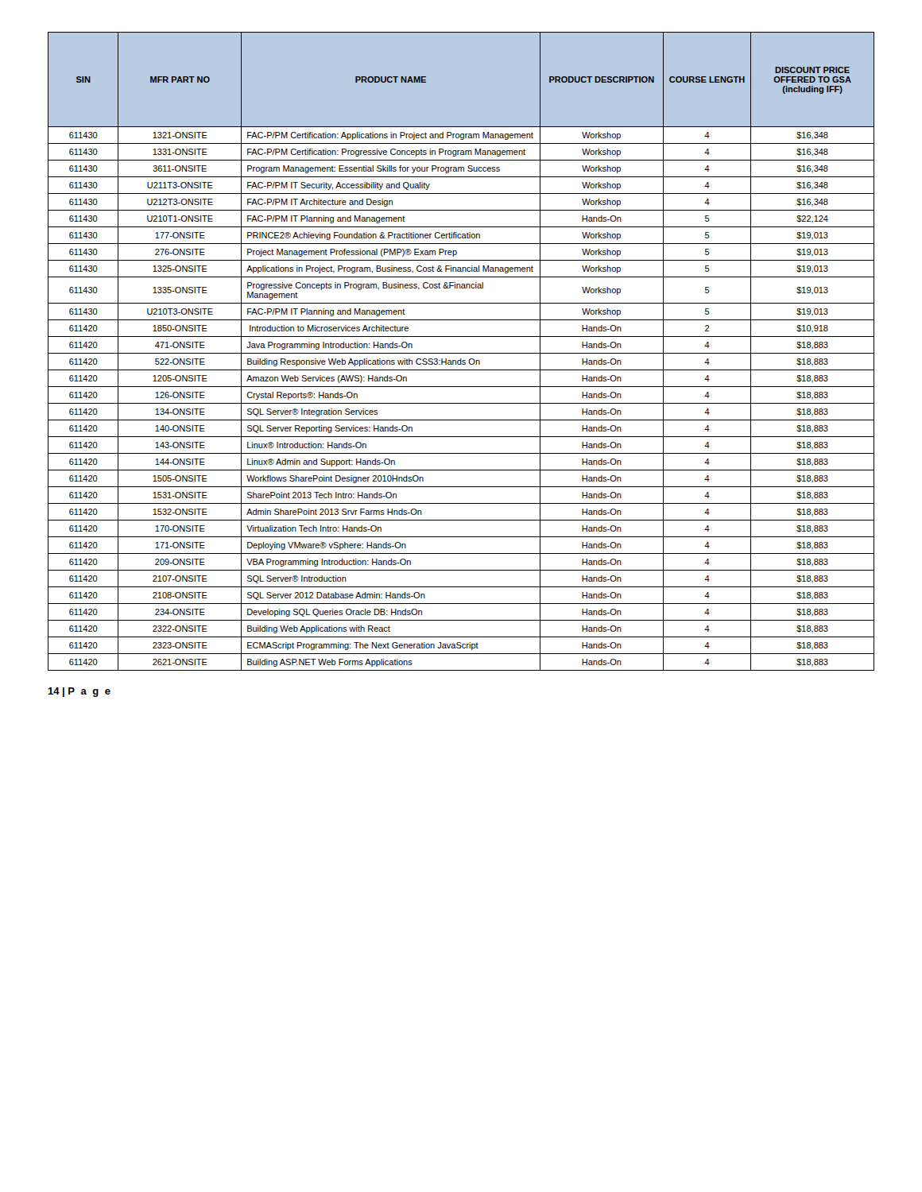| 611430 | 1321-ONSITE | FAC-P/PM Certification: Applications in Project and Program Management | Workshop | 4 | $16,348 |
| 611430 | 1331-ONSITE | FAC-P/PM Certification: Progressive Concepts in Program Management | Workshop | 4 | $16,348 |
| 611430 | 3611-ONSITE | Program Management: Essential Skills for your Program Success | Workshop | 4 | $16,348 |
| 611430 | U211T3-ONSITE | FAC-P/PM IT Security, Accessibility and Quality | Workshop | 4 | $16,348 |
| 611430 | U212T3-ONSITE | FAC-P/PM IT Architecture and Design | Workshop | 4 | $16,348 |
| 611430 | U210T1-ONSITE | FAC-P/PM IT Planning and Management | Hands-On | 5 | $22,124 |
| 611430 | 177-ONSITE | PRINCE2® Achieving Foundation & Practitioner Certification | Workshop | 5 | $19,013 |
| 611430 | 276-ONSITE | Project Management Professional (PMP)® Exam Prep | Workshop | 5 | $19,013 |
| 611430 | 1325-ONSITE | Applications in Project, Program, Business, Cost & Financial Management | Workshop | 5 | $19,013 |
| 611430 | 1335-ONSITE | Progressive Concepts in Program, Business, Cost &Financial Management | Workshop | 5 | $19,013 |
| 611430 | U210T3-ONSITE | FAC-P/PM IT Planning and Management | Workshop | 5 | $19,013 |
| SIN | MFR PART NO | PRODUCT NAME | PRODUCT DESCRIPTION | COURSE LENGTH | DISCOUNT PRICE OFFERED TO GSA (including IFF) |
| 611420 | 1850-ONSITE | Introduction to Microservices Architecture | Hands-On | 2 | $10,918 |
| 611420 | 471-ONSITE | Java Programming Introduction: Hands-On | Hands-On | 4 | $18,883 |
| 611420 | 522-ONSITE | Building Responsive Web Applications with CSS3:Hands On | Hands-On | 4 | $18,883 |
| 611420 | 1205-ONSITE | Amazon Web Services (AWS): Hands-On | Hands-On | 4 | $18,883 |
| 611420 | 126-ONSITE | Crystal Reports®: Hands-On | Hands-On | 4 | $18,883 |
| 611420 | 134-ONSITE | SQL Server® Integration Services | Hands-On | 4 | $18,883 |
| 611420 | 140-ONSITE | SQL Server Reporting Services: Hands-On | Hands-On | 4 | $18,883 |
| 611420 | 143-ONSITE | Linux® Introduction: Hands-On | Hands-On | 4 | $18,883 |
| 611420 | 144-ONSITE | Linux® Admin and Support: Hands-On | Hands-On | 4 | $18,883 |
| 611420 | 1505-ONSITE | Workflows SharePoint Designer 2010HndsOn | Hands-On | 4 | $18,883 |
| 611420 | 1531-ONSITE | SharePoint 2013 Tech Intro: Hands-On | Hands-On | 4 | $18,883 |
| 611420 | 1532-ONSITE | Admin SharePoint 2013 Srvr Farms Hnds-On | Hands-On | 4 | $18,883 |
| 611420 | 170-ONSITE | Virtualization Tech Intro: Hands-On | Hands-On | 4 | $18,883 |
| 611420 | 171-ONSITE | Deploying VMware® vSphere: Hands-On | Hands-On | 4 | $18,883 |
| 611420 | 209-ONSITE | VBA Programming Introduction: Hands-On | Hands-On | 4 | $18,883 |
| 611420 | 2107-ONSITE | SQL Server® Introduction | Hands-On | 4 | $18,883 |
| 611420 | 2108-ONSITE | SQL Server 2012 Database Admin: Hands-On | Hands-On | 4 | $18,883 |
| 611420 | 234-ONSITE | Developing SQL Queries Oracle DB: HndsOn | Hands-On | 4 | $18,883 |
| 611420 | 2322-ONSITE | Building Web Applications with React | Hands-On | 4 | $18,883 |
| 611420 | 2323-ONSITE | ECMAScript Programming: The Next Generation JavaScript | Hands-On | 4 | $18,883 |
| 611420 | 2621-ONSITE | Building ASP.NET Web Forms Applications | Hands-On | 4 | $18,883 |
14 | P a g e